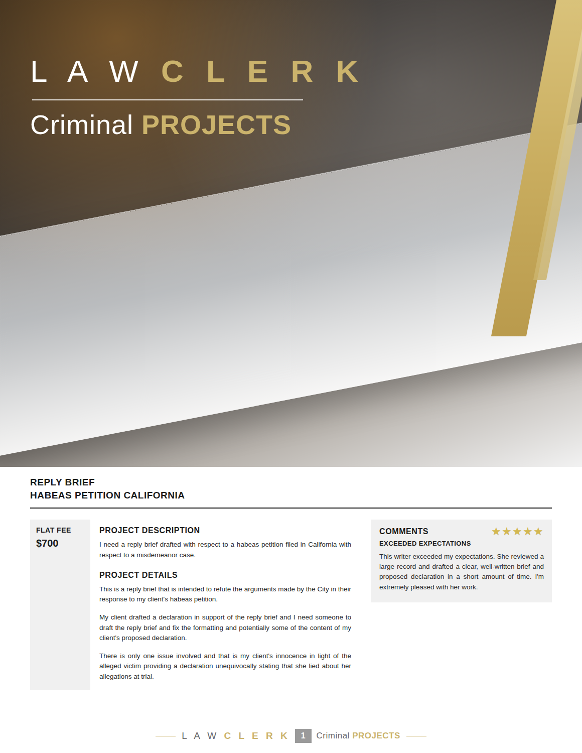L A W C L E R K
Criminal PROJECTS
Reply Brief
Habeas Petition California
Flat Fee
$700
Project Description
I need a reply brief drafted with respect to a habeas petition filed in California with respect to a misdemeanor case.
Project Details
This is a reply brief that is intended to refute the arguments made by the City in their response to my client's habeas petition.
My client drafted a declaration in support of the reply brief and I need someone to draft the reply brief and fix the formatting and potentially some of the content of my client's proposed declaration.
There is only one issue involved and that is my client's innocence in light of the alleged victim providing a declaration unequivocally stating that she lied about her allegations at trial.
Comments
★★★★★
Exceeded Expectations
This writer exceeded my expectations. She reviewed a large record and drafted a clear, well-written brief and proposed declaration in a short amount of time. I'm extremely pleased with her work.
L A W C L E R K 1 Criminal PROJECTS